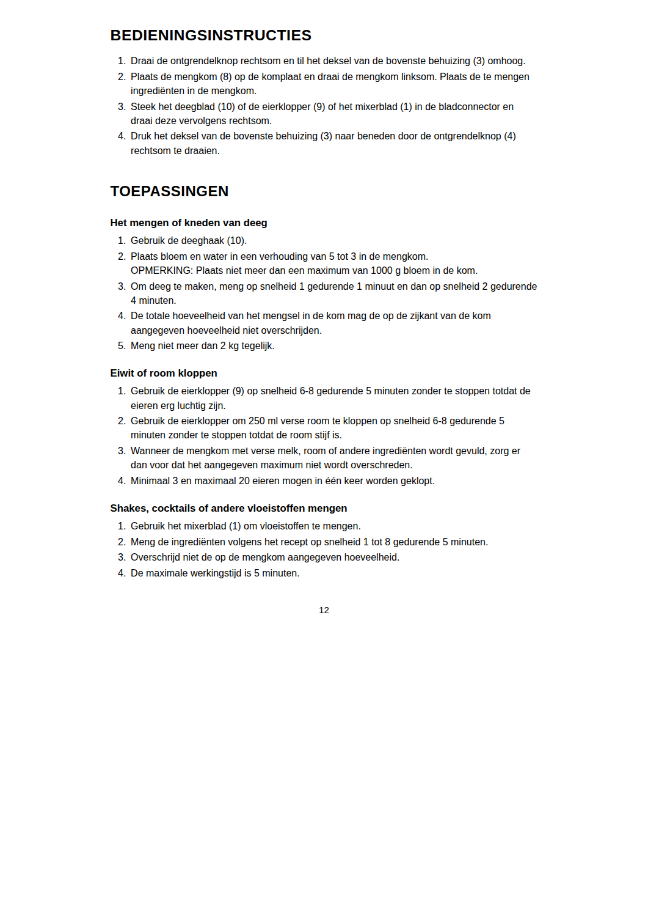BEDIENINGSINSTRUCTIES
Draai de ontgrendelknop rechtsom en til het deksel van de bovenste behuizing (3) omhoog.
Plaats de mengkom (8) op de komplaat en draai de mengkom linksom. Plaats de te mengen ingrediënten in de mengkom.
Steek het deegblad (10) of de eierklopper (9) of het mixerblad (1) in de bladconnector en draai deze vervolgens rechtsom.
Druk het deksel van de bovenste behuizing (3) naar beneden door de ontgrendelknop (4) rechtsom te draaien.
TOEPASSINGEN
Het mengen of kneden van deeg
Gebruik de deeghaak (10).
Plaats bloem en water in een verhouding van 5 tot 3 in de mengkom. OPMERKING: Plaats niet meer dan een maximum van 1000 g bloem in de kom.
Om deeg te maken, meng op snelheid 1 gedurende 1 minuut en dan op snelheid 2 gedurende 4 minuten.
De totale hoeveelheid van het mengsel in de kom mag de op de zijkant van de kom aangegeven hoeveelheid niet overschrijden.
Meng niet meer dan 2 kg tegelijk.
Eiwit of room kloppen
Gebruik de eierklopper (9) op snelheid 6-8 gedurende 5 minuten zonder te stoppen totdat de eieren erg luchtig zijn.
Gebruik de eierklopper om 250 ml verse room te kloppen op snelheid 6-8 gedurende 5 minuten zonder te stoppen totdat de room stijf is.
Wanneer de mengkom met verse melk, room of andere ingrediënten wordt gevuld, zorg er dan voor dat het aangegeven maximum niet wordt overschreden.
Minimaal 3 en maximaal 20 eieren mogen in één keer worden geklopt.
Shakes, cocktails of andere vloeistoffen mengen
Gebruik het mixerblad (1) om vloeistoffen te mengen.
Meng de ingrediënten volgens het recept op snelheid 1 tot 8 gedurende 5 minuten.
Overschrijd niet de op de mengkom aangegeven hoeveelheid.
De maximale werkingstijd is 5 minuten.
12